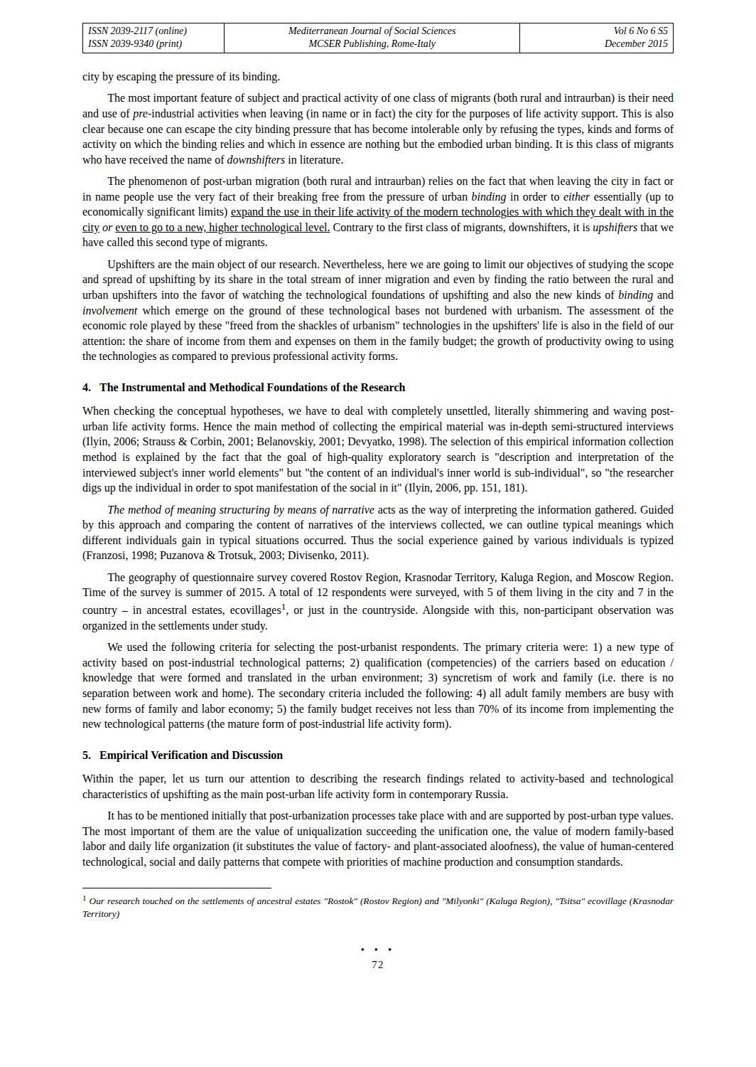| ISSN 2039-2117 (online) ISSN 2039-9340 (print) | Mediterranean Journal of Social Sciences MCSER Publishing, Rome-Italy | Vol 6 No 6 S5 December 2015 |
city by escaping the pressure of its binding.
The most important feature of subject and practical activity of one class of migrants (both rural and intraurban) is their need and use of pre-industrial activities when leaving (in name or in fact) the city for the purposes of life activity support. This is also clear because one can escape the city binding pressure that has become intolerable only by refusing the types, kinds and forms of activity on which the binding relies and which in essence are nothing but the embodied urban binding. It is this class of migrants who have received the name of downshifters in literature.
The phenomenon of post-urban migration (both rural and intraurban) relies on the fact that when leaving the city in fact or in name people use the very fact of their breaking free from the pressure of urban binding in order to either essentially (up to economically significant limits) expand the use in their life activity of the modern technologies with which they dealt with in the city or even to go to a new, higher technological level. Contrary to the first class of migrants, downshifters, it is upshifters that we have called this second type of migrants.
Upshifters are the main object of our research. Nevertheless, here we are going to limit our objectives of studying the scope and spread of upshifting by its share in the total stream of inner migration and even by finding the ratio between the rural and urban upshifters into the favor of watching the technological foundations of upshifting and also the new kinds of binding and involvement which emerge on the ground of these technological bases not burdened with urbanism. The assessment of the economic role played by these "freed from the shackles of urbanism" technologies in the upshifters' life is also in the field of our attention: the share of income from them and expenses on them in the family budget; the growth of productivity owing to using the technologies as compared to previous professional activity forms.
4. The Instrumental and Methodical Foundations of the Research
When checking the conceptual hypotheses, we have to deal with completely unsettled, literally shimmering and waving post-urban life activity forms. Hence the main method of collecting the empirical material was in-depth semi-structured interviews (Ilyin, 2006; Strauss & Corbin, 2001; Belanovskiy, 2001; Devyatko, 1998). The selection of this empirical information collection method is explained by the fact that the goal of high-quality exploratory search is "description and interpretation of the interviewed subject's inner world elements" but "the content of an individual's inner world is sub-individual", so "the researcher digs up the individual in order to spot manifestation of the social in it" (Ilyin, 2006, pp. 151, 181).
The method of meaning structuring by means of narrative acts as the way of interpreting the information gathered. Guided by this approach and comparing the content of narratives of the interviews collected, we can outline typical meanings which different individuals gain in typical situations occurred. Thus the social experience gained by various individuals is typized (Franzosi, 1998; Puzanova & Trotsuk, 2003; Divisenko, 2011).
The geography of questionnaire survey covered Rostov Region, Krasnodar Territory, Kaluga Region, and Moscow Region. Time of the survey is summer of 2015. A total of 12 respondents were surveyed, with 5 of them living in the city and 7 in the country – in ancestral estates, ecovillages1, or just in the countryside. Alongside with this, non-participant observation was organized in the settlements under study.
We used the following criteria for selecting the post-urbanist respondents. The primary criteria were: 1) a new type of activity based on post-industrial technological patterns; 2) qualification (competencies) of the carriers based on education / knowledge that were formed and translated in the urban environment; 3) syncretism of work and family (i.e. there is no separation between work and home). The secondary criteria included the following: 4) all adult family members are busy with new forms of family and labor economy; 5) the family budget receives not less than 70% of its income from implementing the new technological patterns (the mature form of post-industrial life activity form).
5. Empirical Verification and Discussion
Within the paper, let us turn our attention to describing the research findings related to activity-based and technological characteristics of upshifting as the main post-urban life activity form in contemporary Russia.
It has to be mentioned initially that post-urbanization processes take place with and are supported by post-urban type values. The most important of them are the value of uniqualization succeeding the unification one, the value of modern family-based labor and daily life organization (it substitutes the value of factory- and plant-associated aloofness), the value of human-centered technological, social and daily patterns that compete with priorities of machine production and consumption standards.
1 Our research touched on the settlements of ancestral estates "Rostok" (Rostov Region) and "Milyonki" (Kaluga Region), "Tsitsa" ecovillage (Krasnodar Territory)
• • • 72